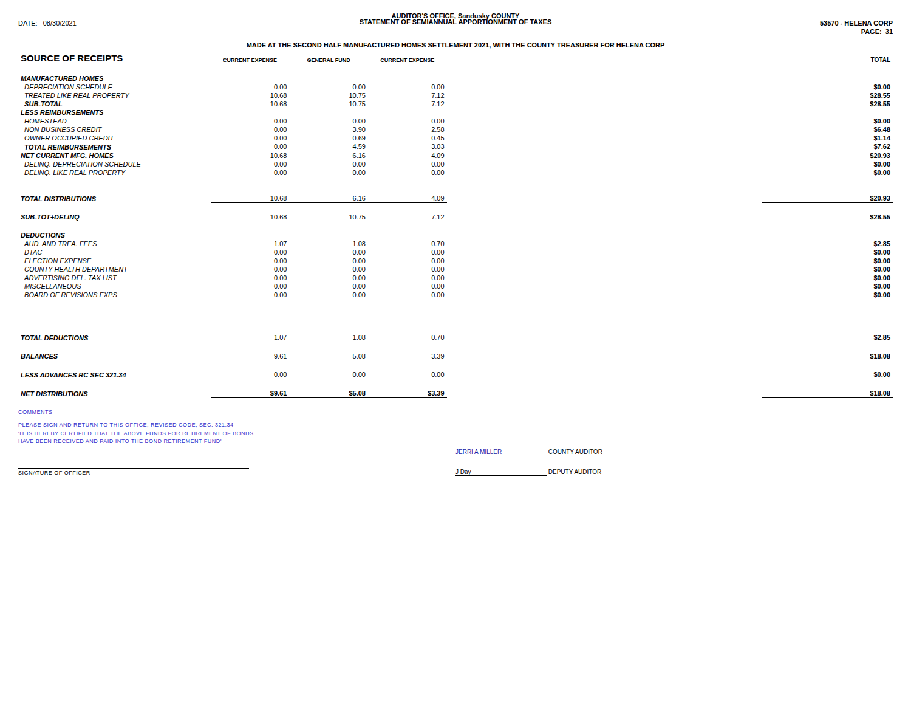AUDITOR'S OFFICE, Sandusky COUNTY
DATE: 08/30/2021
53570 - HELENA CORP
STATEMENT OF SEMIANNUAL APPORTIONMENT OF TAXES
PAGE: 31
MADE AT THE SECOND HALF MANUFACTURED HOMES SETTLEMENT 2021, WITH THE COUNTY TREASURER FOR HELENA CORP
| SOURCE OF RECEIPTS | CURRENT EXPENSE | GENERAL FUND | CURRENT EXPENSE | | TOTAL |
| MANUFACTURED HOMES | | | | | |
| DEPRECIATION SCHEDULE | 0.00 | 0.00 | 0.00 | | $0.00 |
| TREATED LIKE REAL PROPERTY | 10.68 | 10.75 | 7.12 | | $28.55 |
| SUB-TOTAL | 10.68 | 10.75 | 7.12 | | $28.55 |
| LESS REIMBURSEMENTS | | | | | |
| HOMESTEAD | 0.00 | 0.00 | 0.00 | | $0.00 |
| NON BUSINESS CREDIT | 0.00 | 3.90 | 2.58 | | $6.48 |
| OWNER OCCUPIED CREDIT | 0.00 | 0.69 | 0.45 | | $1.14 |
| TOTAL REIMBURSEMENTS | 0.00 | 4.59 | 3.03 | | $7.62 |
| NET CURRENT MFG. HOMES | 10.68 | 6.16 | 4.09 | | $20.93 |
| DELINQ. DEPRECIATION SCHEDULE | 0.00 | 0.00 | 0.00 | | $0.00 |
| DELINQ. LIKE REAL PROPERTY | 0.00 | 0.00 | 0.00 | | $0.00 |
| TOTAL DISTRIBUTIONS | 10.68 | 6.16 | 4.09 | | $20.93 |
| SUB-TOT+DELINQ | 10.68 | 10.75 | 7.12 | | $28.55 |
| DEDUCTIONS | | | | | |
| AUD. AND TREA. FEES | 1.07 | 1.08 | 0.70 | | $2.85 |
| DTAC | 0.00 | 0.00 | 0.00 | | $0.00 |
| ELECTION EXPENSE | 0.00 | 0.00 | 0.00 | | $0.00 |
| COUNTY HEALTH DEPARTMENT | 0.00 | 0.00 | 0.00 | | $0.00 |
| ADVERTISING DEL. TAX LIST | 0.00 | 0.00 | 0.00 | | $0.00 |
| MISCELLANEOUS | 0.00 | 0.00 | 0.00 | | $0.00 |
| BOARD OF REVISIONS EXPS | 0.00 | 0.00 | 0.00 | | $0.00 |
| TOTAL DEDUCTIONS | 1.07 | 1.08 | 0.70 | | $2.85 |
| BALANCES | 9.61 | 5.08 | 3.39 | | $18.08 |
| LESS ADVANCES RC SEC 321.34 | 0.00 | 0.00 | 0.00 | | $0.00 |
| NET DISTRIBUTIONS | $9.61 | $5.08 | $3.39 | | $18.08 |
COMMENTS
PLEASE SIGN AND RETURN TO THIS OFFICE, REVISED CODE, SEC. 321.34
'IT IS HEREBY CERTIFIED THAT THE ABOVE FUNDS FOR RETIREMENT OF BONDS
HAVE BEEN RECEIVED AND PAID INTO THE BOND RETIREMENT FUND'
SIGNATURE OF OFFICER
JERRI A MILLER COUNTY AUDITOR
J Day DEPUTY AUDITOR